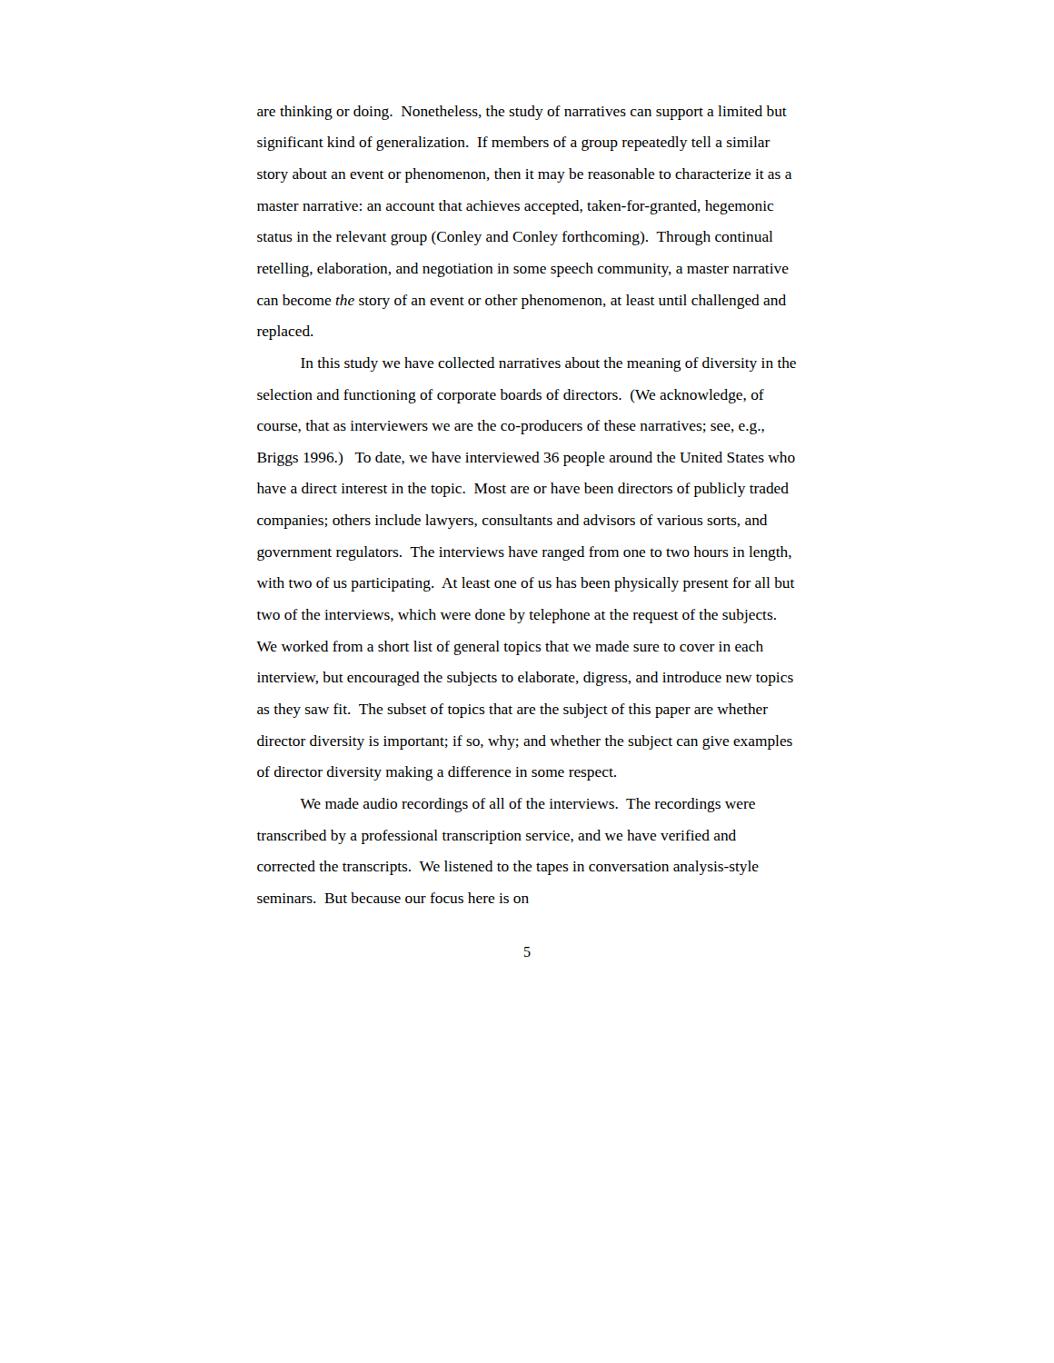are thinking or doing. Nonetheless, the study of narratives can support a limited but significant kind of generalization. If members of a group repeatedly tell a similar story about an event or phenomenon, then it may be reasonable to characterize it as a master narrative: an account that achieves accepted, taken-for-granted, hegemonic status in the relevant group (Conley and Conley forthcoming). Through continual retelling, elaboration, and negotiation in some speech community, a master narrative can become the story of an event or other phenomenon, at least until challenged and replaced.
In this study we have collected narratives about the meaning of diversity in the selection and functioning of corporate boards of directors. (We acknowledge, of course, that as interviewers we are the co-producers of these narratives; see, e.g., Briggs 1996.) To date, we have interviewed 36 people around the United States who have a direct interest in the topic. Most are or have been directors of publicly traded companies; others include lawyers, consultants and advisors of various sorts, and government regulators. The interviews have ranged from one to two hours in length, with two of us participating. At least one of us has been physically present for all but two of the interviews, which were done by telephone at the request of the subjects. We worked from a short list of general topics that we made sure to cover in each interview, but encouraged the subjects to elaborate, digress, and introduce new topics as they saw fit. The subset of topics that are the subject of this paper are whether director diversity is important; if so, why; and whether the subject can give examples of director diversity making a difference in some respect.
We made audio recordings of all of the interviews. The recordings were transcribed by a professional transcription service, and we have verified and corrected the transcripts. We listened to the tapes in conversation analysis-style seminars. But because our focus here is on
5